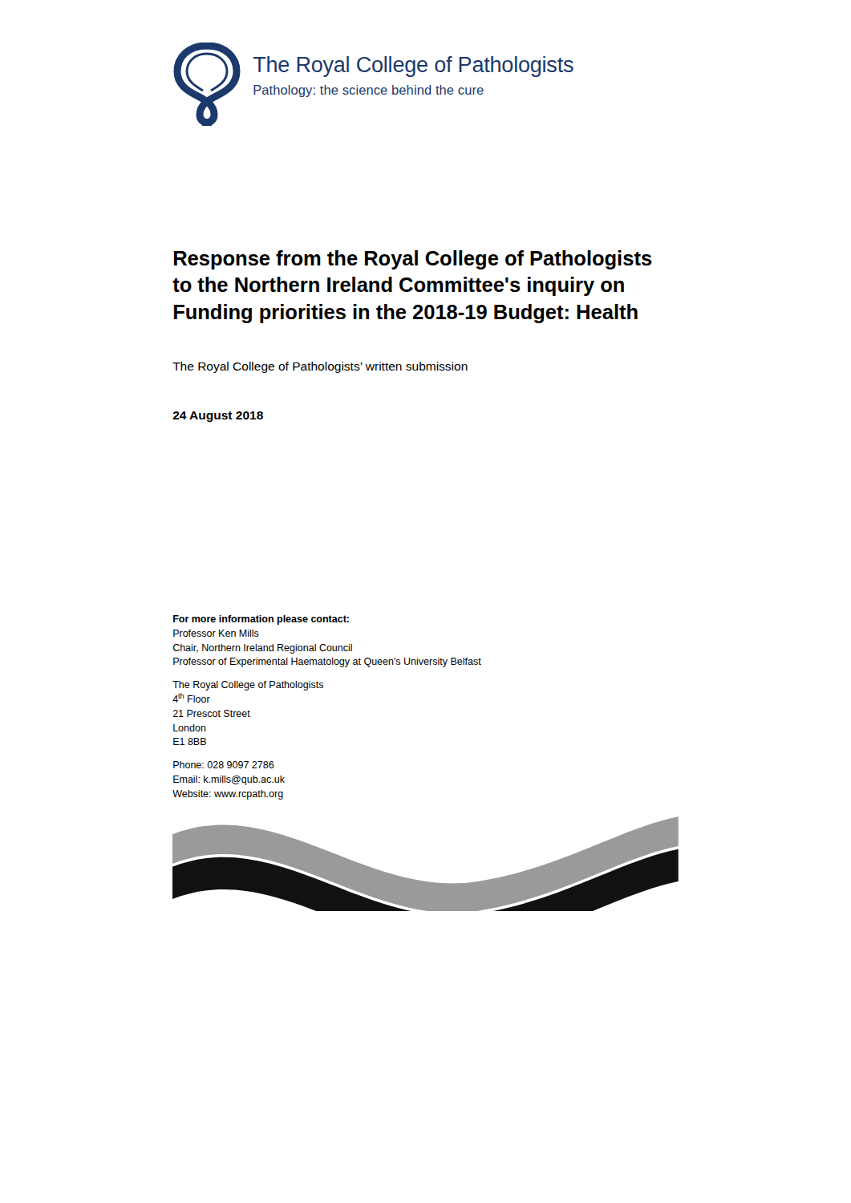The Royal College of Pathologists
Pathology: the science behind the cure
Response from the Royal College of Pathologists to the Northern Ireland Committee's inquiry on Funding priorities in the 2018-19 Budget: Health
The Royal College of Pathologists’ written submission
24 August 2018
For more information please contact:
Professor Ken Mills
Chair, Northern Ireland Regional Council
Professor of Experimental Haematology at Queen's University Belfast
The Royal College of Pathologists
4th Floor
21 Prescot Street
London
E1 8BB
Phone: 028 9097 2786
Email: k.mills@qub.ac.uk
Website: www.rcpath.org